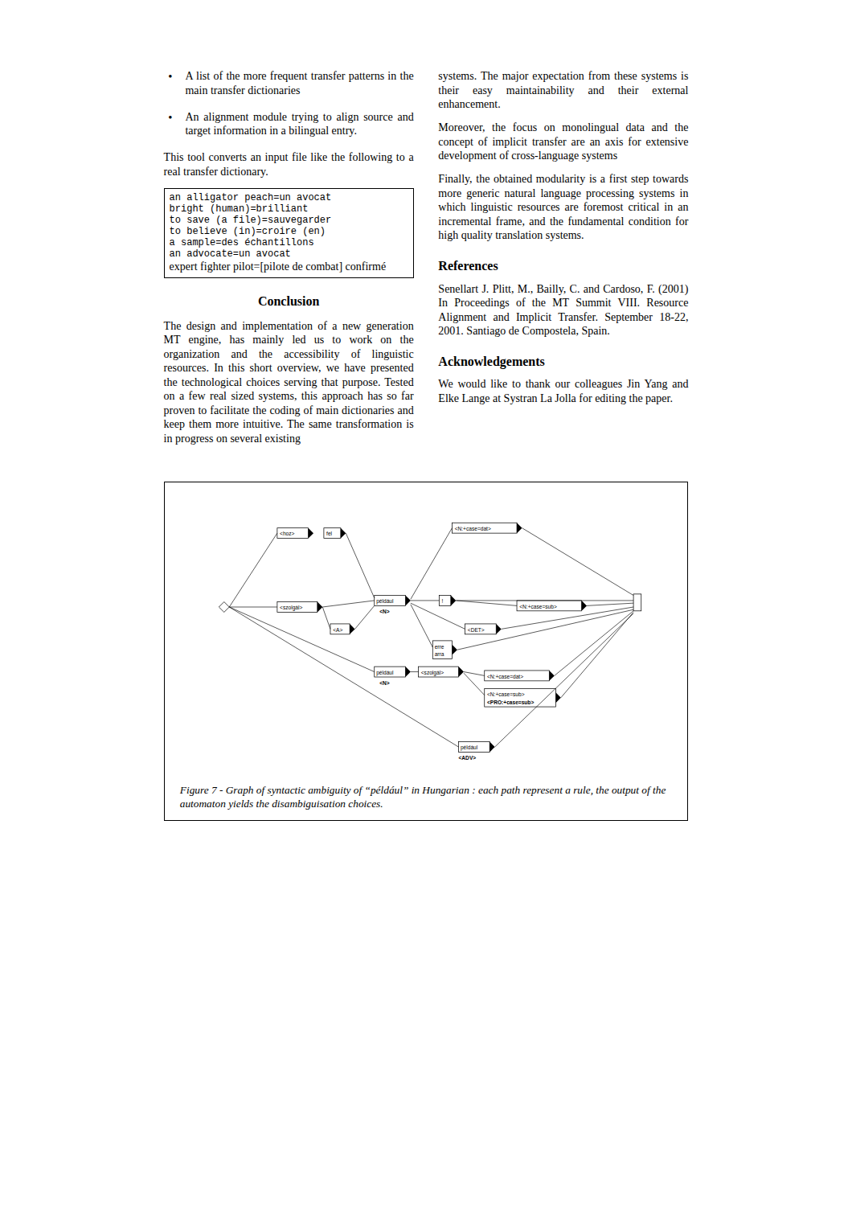A list of the more frequent transfer patterns in the main transfer dictionaries
An alignment module trying to align source and target information in a bilingual entry.
This tool converts an input file like the following to a real transfer dictionary.
an alligator peach=un avocat bright (human)=brilliant to save (a file)=sauvegarder to believe (in)=croire (en) a sample=des échantillons an advocate=un avocat expert fighter pilot=[pilote de combat] confirmé
Conclusion
The design and implementation of a new generation MT engine, has mainly led us to work on the organization and the accessibility of linguistic resources. In this short overview, we have presented the technological choices serving that purpose. Tested on a few real sized systems, this approach has so far proven to facilitate the coding of main dictionaries and keep them more intuitive. The same transformation is in progress on several existing
systems. The major expectation from these systems is their easy maintainability and their external enhancement.
Moreover, the focus on monolingual data and the concept of implicit transfer are an axis for extensive development of cross-language systems
Finally, the obtained modularity is a first step towards more generic natural language processing systems in which linguistic resources are foremost critical in an incremental frame, and the fundamental condition for high quality translation systems.
References
Senellart J. Plitt, M., Bailly, C. and Cardoso, F. (2001) In Proceedings of the MT Summit VIII. Resource Alignment and Implicit Transfer. September 18-22, 2001. Santiago de Compostela, Spain.
Acknowledgements
We would like to thank our colleagues Jin Yang and Elke Lange at Systran La Jolla for editing the paper.
<hoz> fel <szolgál> <A> például <N> <N:+case=dat> ! <N:+case=sub> <DET> erre arra például <N> <szolgál> <N:+case=dat> <N:+case=sub> <PRO:+case=sub> például <ADV>
Figure 7 - Graph of syntactic ambiguity of “például” in Hungarian : each path represent a rule, the output of the automaton yields the disambiguisation choices.